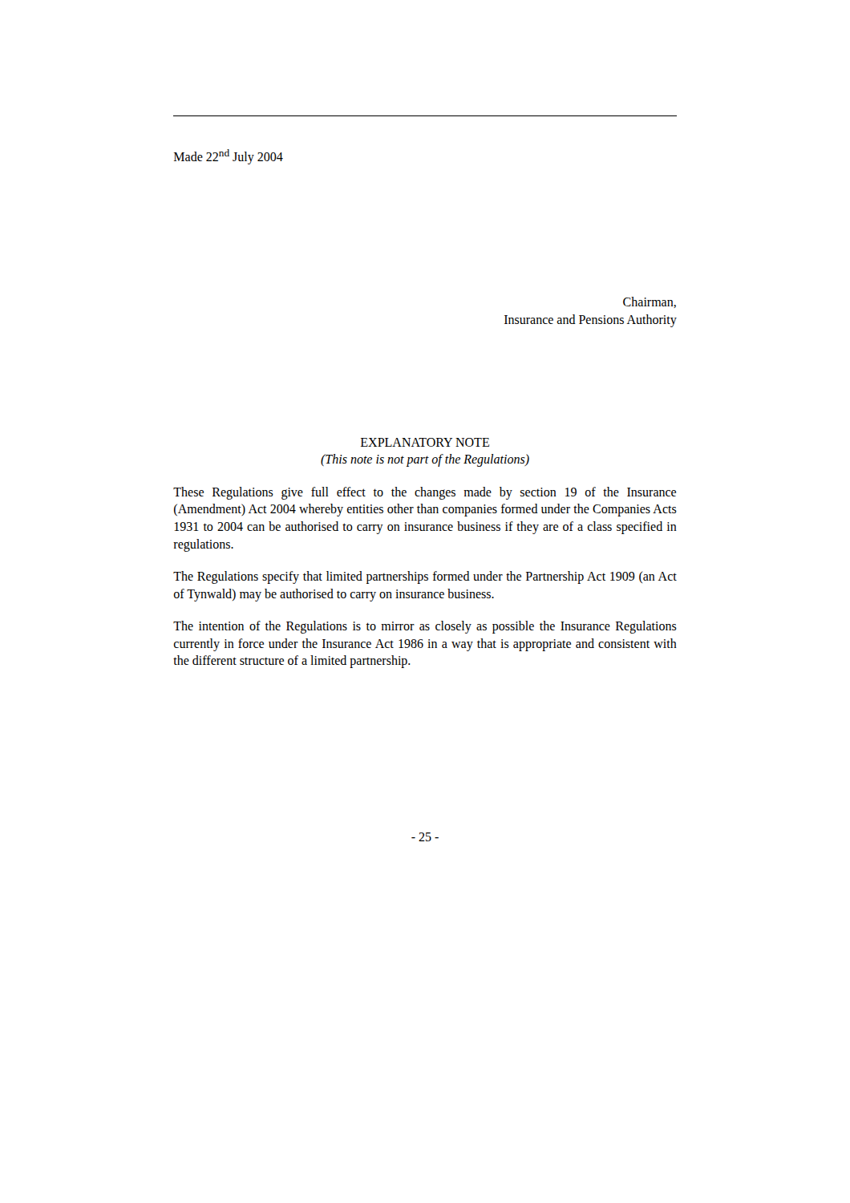Made 22nd July 2004
Chairman,
Insurance and Pensions Authority
EXPLANATORY NOTE
(This note is not part of the Regulations)
These Regulations give full effect to the changes made by section 19 of the Insurance (Amendment) Act 2004 whereby entities other than companies formed under the Companies Acts 1931 to 2004 can be authorised to carry on insurance business if they are of a class specified in regulations.
The Regulations specify that limited partnerships formed under the Partnership Act 1909 (an Act of Tynwald) may be authorised to carry on insurance business.
The intention of the Regulations is to mirror as closely as possible the Insurance Regulations currently in force under the Insurance Act 1986 in a way that is appropriate and consistent with the different structure of a limited partnership.
- 25 -